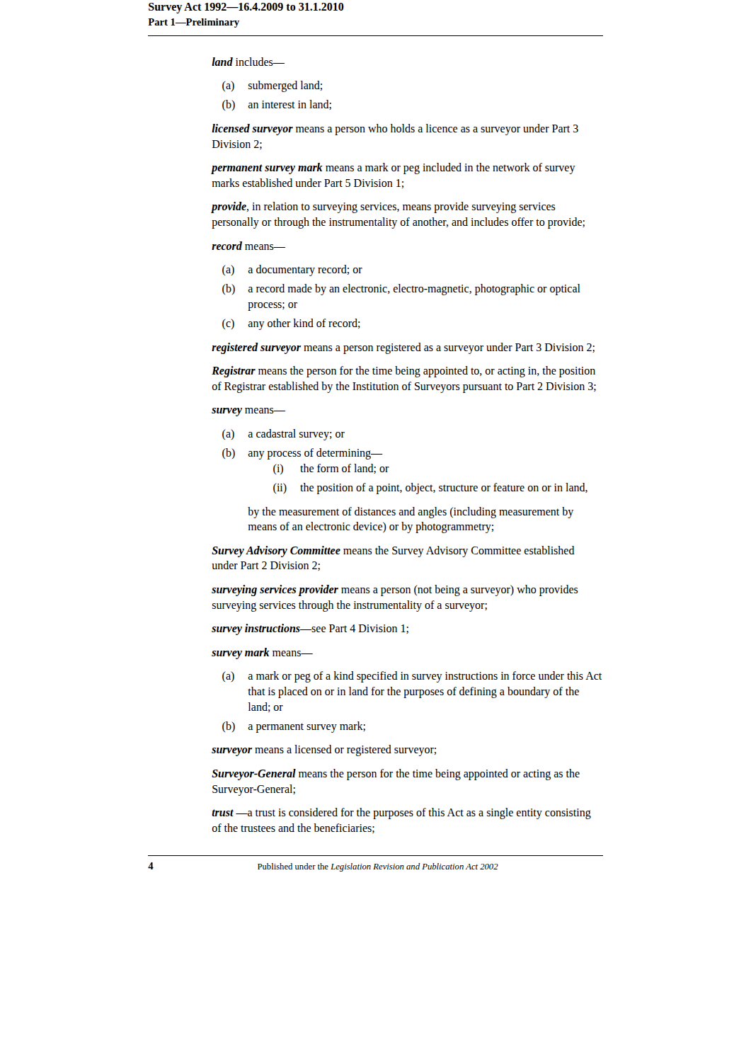Survey Act 1992—16.4.2009 to 31.1.2010
Part 1—Preliminary
land includes—
(a) submerged land;
(b) an interest in land;
licensed surveyor means a person who holds a licence as a surveyor under Part 3 Division 2;
permanent survey mark means a mark or peg included in the network of survey marks established under Part 5 Division 1;
provide, in relation to surveying services, means provide surveying services personally or through the instrumentality of another, and includes offer to provide;
record means—
(a) a documentary record; or
(b) a record made by an electronic, electro-magnetic, photographic or optical process; or
(c) any other kind of record;
registered surveyor means a person registered as a surveyor under Part 3 Division 2;
Registrar means the person for the time being appointed to, or acting in, the position of Registrar established by the Institution of Surveyors pursuant to Part 2 Division 3;
survey means—
(a) a cadastral survey; or
(b) any process of determining—
(i) the form of land; or
(ii) the position of a point, object, structure or feature on or in land,
by the measurement of distances and angles (including measurement by means of an electronic device) or by photogrammetry;
Survey Advisory Committee means the Survey Advisory Committee established under Part 2 Division 2;
surveying services provider means a person (not being a surveyor) who provides surveying services through the instrumentality of a surveyor;
survey instructions—see Part 4 Division 1;
survey mark means—
(a) a mark or peg of a kind specified in survey instructions in force under this Act that is placed on or in land for the purposes of defining a boundary of the land; or
(b) a permanent survey mark;
surveyor means a licensed or registered surveyor;
Surveyor-General means the person for the time being appointed or acting as the Surveyor-General;
trust —a trust is considered for the purposes of this Act as a single entity consisting of the trustees and the beneficiaries;
4
Published under the Legislation Revision and Publication Act 2002